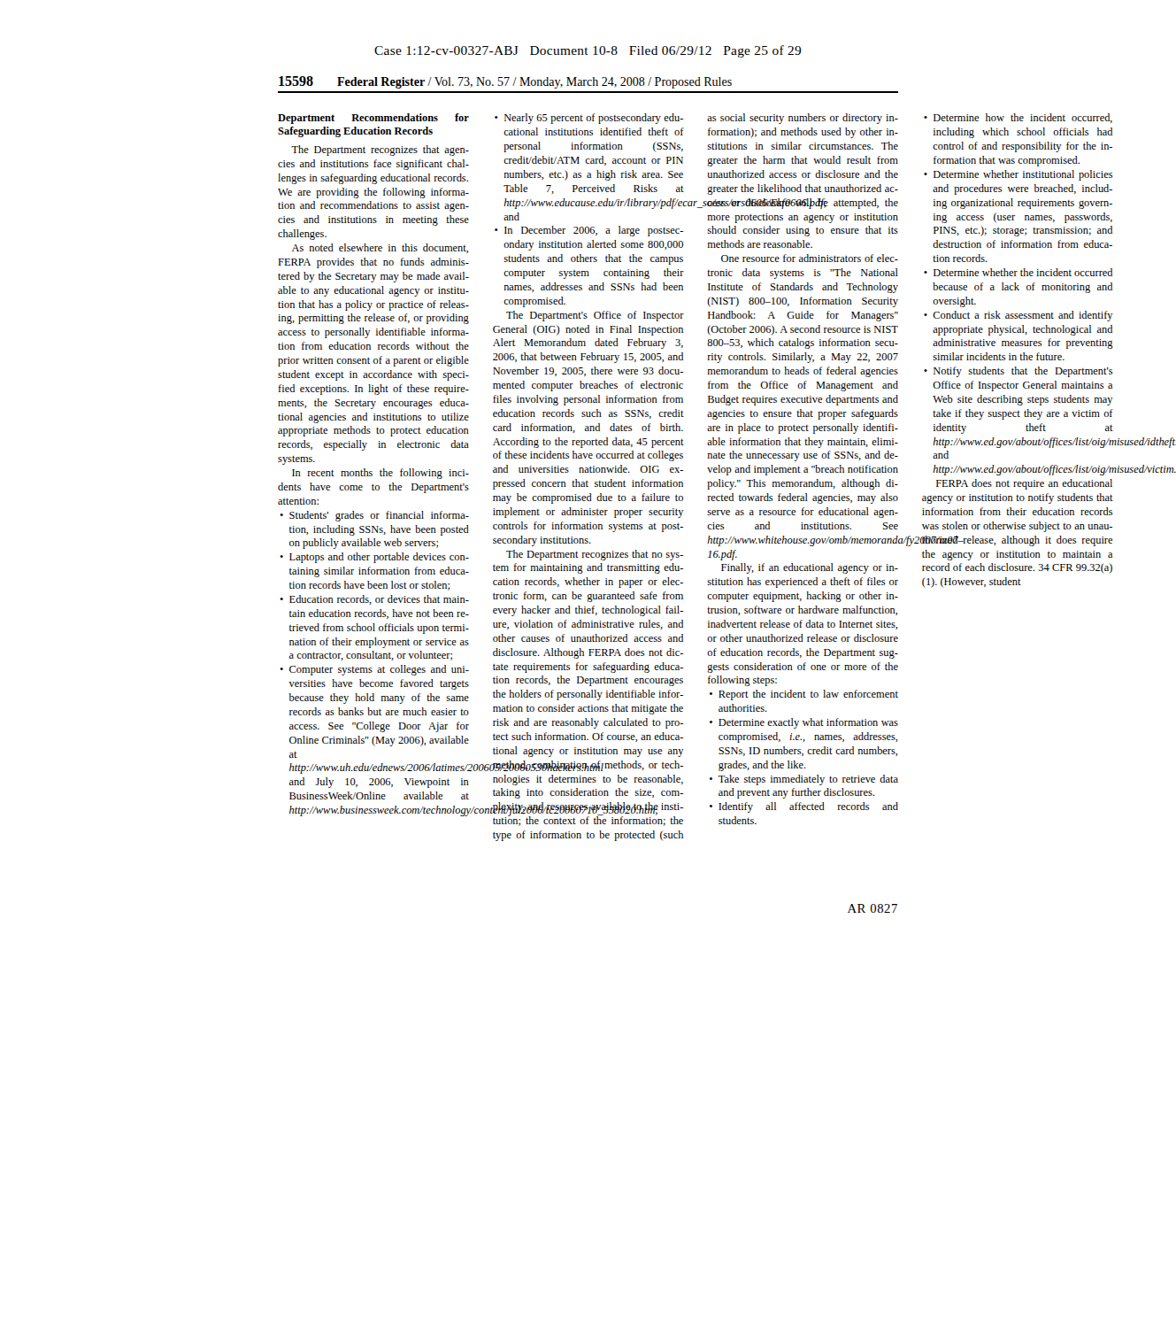Case 1:12-cv-00327-ABJ Document 10-8 Filed 06/29/12 Page 25 of 29
15598
Federal Register / Vol. 73, No. 57 / Monday, March 24, 2008 / Proposed Rules
Department Recommendations for Safeguarding Education Records
The Department recognizes that agencies and institutions face significant challenges in safeguarding educational records. We are providing the following information and recommendations to assist agencies and institutions in meeting these challenges.
As noted elsewhere in this document, FERPA provides that no funds administered by the Secretary may be made available to any educational agency or institution that has a policy or practice of releasing, permitting the release of, or providing access to personally identifiable information from education records without the prior written consent of a parent or eligible student except in accordance with specified exceptions. In light of these requirements, the Secretary encourages educational agencies and institutions to utilize appropriate methods to protect education records, especially in electronic data systems.
In recent months the following incidents have come to the Department's attention:
Students' grades or financial information, including SSNs, have been posted on publicly available web servers;
Laptops and other portable devices containing similar information from education records have been lost or stolen;
Education records, or devices that maintain education records, have not been retrieved from school officials upon termination of their employment or service as a contractor, consultant, or volunteer;
Computer systems at colleges and universities have become favored targets because they hold many of the same records as banks but are much easier to access. See ''College Door Ajar for Online Criminals'' (May 2006), available at http://www.uh.edu/ednews/2006/latimes/200605/20060530hackers.html and July 10, 2006, Viewpoint in BusinessWeek/Online available at http://www.businessweek.com/technology/content/jul2006/tc20060710_558020.htm;
Nearly 65 percent of postsecondary educational institutions identified theft of personal information (SSNs, credit/debit/ATM card, account or PIN numbers, etc.) as a high risk area. See Table 7, Perceived Risks at http://www.educause.edu/ir/library/pdf/ecar_so/ers/ers0606/Ekf0606.pdf; and
In December 2006, a large postsecondary institution alerted some 800,000 students and others that the campus computer system containing their names, addresses and SSNs had been compromised.
The Department's Office of Inspector General (OIG) noted in Final Inspection Alert Memorandum dated February 3, 2006, that between February 15, 2005, and November 19, 2005, there were 93 documented computer breaches of electronic files involving personal information from education records such as SSNs, credit card information, and dates of birth. According to the reported data, 45 percent of these incidents have occurred at colleges and universities nationwide. OIG expressed concern that student information may be compromised due to a failure to implement or administer proper security controls for information systems at postsecondary institutions.
The Department recognizes that no system for maintaining and transmitting education records, whether in paper or electronic form, can be guaranteed safe from every hacker and thief, technological failure, violation of administrative rules, and other causes of unauthorized access and disclosure. Although FERPA does not dictate requirements for safeguarding education records, the Department encourages the holders of personally identifiable information to consider actions that mitigate the risk and are reasonably calculated to protect such information. Of course, an educational agency or institution may use any method, combination of methods, or technologies it determines to be reasonable, taking into consideration the size, complexity, and resources available to the institution; the context of the information; the type of information to be protected (such as social security numbers or directory information); and methods used by other institutions in similar circumstances. The greater the harm that would result from unauthorized access or disclosure and the greater the likelihood that unauthorized access or disclosure will be attempted, the more protections an agency or institution should consider using to ensure that its methods are reasonable.
One resource for administrators of electronic data systems is ''The National Institute of Standards and Technology (NIST) 800–100, Information Security Handbook: A Guide for Managers'' (October 2006). A second resource is NIST 800–53, which catalogs information security controls. Similarly, a May 22, 2007 memorandum to heads of federal agencies from the Office of Management and Budget requires executive departments and agencies to ensure that proper safeguards are in place to protect personally identifiable information that they maintain, eliminate the unnecessary use of SSNs, and develop and implement a ''breach notification policy.'' This memorandum, although directed towards federal agencies, may also serve as a resource for educational agencies and institutions. See http://www.whitehouse.gov/omb/memoranda/fy2007/m07–16.pdf.
Finally, if an educational agency or institution has experienced a theft of files or computer equipment, hacking or other intrusion, software or hardware malfunction, inadvertent release of data to Internet sites, or other unauthorized release or disclosure of education records, the Department suggests consideration of one or more of the following steps:
Report the incident to law enforcement authorities.
Determine exactly what information was compromised, i.e., names, addresses, SSNs, ID numbers, credit card numbers, grades, and the like.
Take steps immediately to retrieve data and prevent any further disclosures.
Identify all affected records and students.
Determine how the incident occurred, including which school officials had control of and responsibility for the information that was compromised.
Determine whether institutional policies and procedures were breached, including organizational requirements governing access (user names, passwords, PINS, etc.); storage; transmission; and destruction of information from education records.
Determine whether the incident occurred because of a lack of monitoring and oversight.
Conduct a risk assessment and identify appropriate physical, technological and administrative measures for preventing similar incidents in the future.
Notify students that the Department's Office of Inspector General maintains a Web site describing steps students may take if they suspect they are a victim of identity theft at http://www.ed.gov/about/offices/list/oig/misused/idtheft.html; and http://www.ed.gov/about/offices/list/oig/misused/victim.html.
FERPA does not require an educational agency or institution to notify students that information from their education records was stolen or otherwise subject to an unauthorized release, although it does require the agency or institution to maintain a record of each disclosure. 34 CFR 99.32(a)(1). (However, student
AR 0827